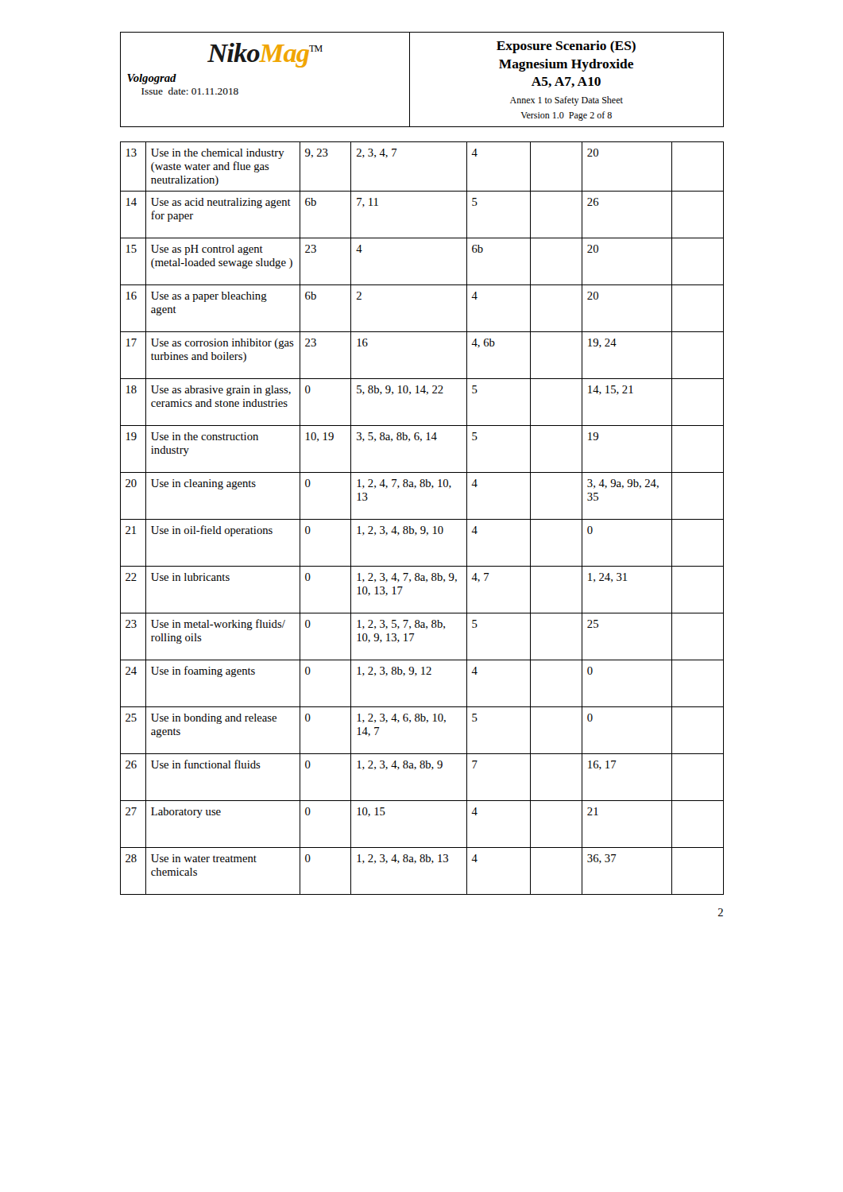| Niko Mag TM Volgograd Issue date: 01.11.2018 | Exposure Scenario (ES) Magnesium Hydroxide A5, A7, A10 Annex 1 to Safety Data Sheet Version 1.0 Page 2 of 8 |
| 13 | Use in the chemical industry (waste water and flue gas neutralization) | 9, 23 | 2, 3, 4, 7 | 4 | | 20 | |
| 14 | Use as acid neutralizing agent for paper | 6b | 7, 11 | 5 | | 26 | |
| 15 | Use as pH control agent (metal-loaded sewage sludge ) | 23 | 4 | 6b | | 20 | |
| 16 | Use as a paper bleaching agent | 6b | 2 | 4 | | 20 | |
| 17 | Use as corrosion inhibitor (gas turbines and boilers) | 23 | 16 | 4, 6b | | 19, 24 | |
| 18 | Use as abrasive grain in glass, ceramics and stone industries | 0 | 5, 8b, 9, 10, 14, 22 | 5 | | 14, 15, 21 | |
| 19 | Use in the construction industry | 10, 19 | 3, 5, 8a, 8b, 6, 14 | 5 | | 19 | |
| 20 | Use in cleaning agents | 0 | 1, 2, 4, 7, 8a, 8b, 10, 13 | 4 | | 3, 4, 9a, 9b, 24, 35 | |
| 21 | Use in oil-field operations | 0 | 1, 2, 3, 4, 8b, 9, 10 | 4 | | 0 | |
| 22 | Use in lubricants | 0 | 1, 2, 3, 4, 7, 8a, 8b, 9, 10, 13, 17 | 4, 7 | | 1, 24, 31 | |
| 23 | Use in metal-working fluids/ rolling oils | 0 | 1, 2, 3, 5, 7, 8a, 8b, 10, 9, 13, 17 | 5 | | 25 | |
| 24 | Use in foaming agents | 0 | 1, 2, 3, 8b, 9, 12 | 4 | | 0 | |
| 25 | Use in bonding and release agents | 0 | 1, 2, 3, 4, 6, 8b, 10, 14, 7 | 5 | | 0 | |
| 26 | Use in functional fluids | 0 | 1, 2, 3, 4, 8a, 8b, 9 | 7 | | 16, 17 | |
| 27 | Laboratory use | 0 | 10, 15 | 4 | | 21 | |
| 28 | Use in water treatment chemicals | 0 | 1, 2, 3, 4, 8a, 8b, 13 | 4 | | 36, 37 | |
2